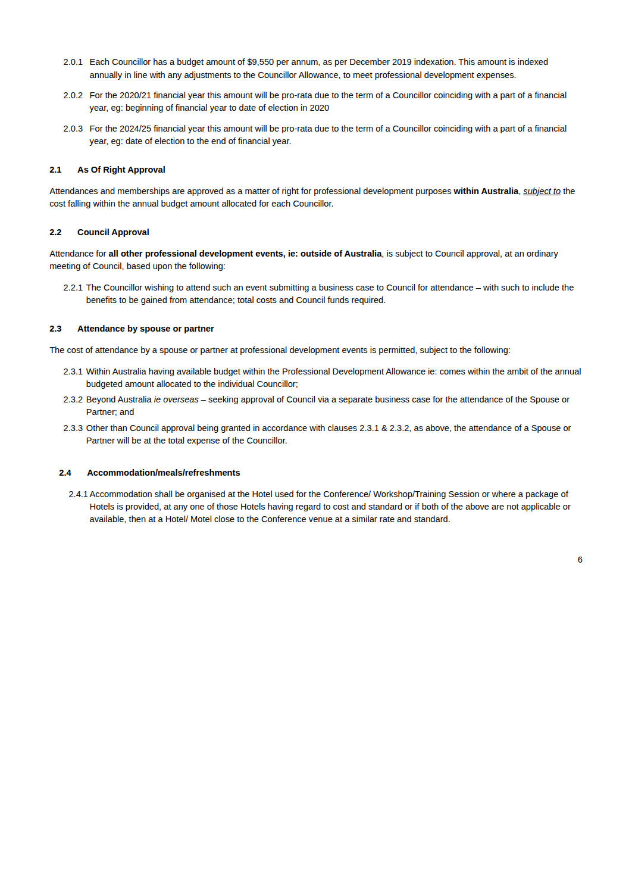2.0.1
Each Councillor has a budget amount of $9,550 per annum, as per December 2019 indexation. This amount is indexed annually in line with any adjustments to the Councillor Allowance, to meet professional development expenses.
2.0.2
For the 2020/21 financial year this amount will be pro-rata due to the term of a Councillor coinciding with a part of a financial year, eg: beginning of financial year to date of election in 2020
2.0.3
For the 2024/25 financial year this amount will be pro-rata due to the term of a Councillor coinciding with a part of a financial year, eg: date of election to the end of financial year.
2.1 As Of Right Approval
Attendances and memberships are approved as a matter of right for professional development purposes within Australia, subject to the cost falling within the annual budget amount allocated for each Councillor.
2.2 Council Approval
Attendance for all other professional development events, ie: outside of Australia, is subject to Council approval, at an ordinary meeting of Council, based upon the following:
2.2.1 The Councillor wishing to attend such an event submitting a business case to Council for attendance – with such to include the benefits to be gained from attendance; total costs and Council funds required.
2.3 Attendance by spouse or partner
The cost of attendance by a spouse or partner at professional development events is permitted, subject to the following:
2.3.1 Within Australia having available budget within the Professional Development Allowance ie: comes within the ambit of the annual budgeted amount allocated to the individual Councillor;
2.3.2 Beyond Australia ie overseas – seeking approval of Council via a separate business case for the attendance of the Spouse or Partner; and
2.3.3 Other than Council approval being granted in accordance with clauses 2.3.1 & 2.3.2, as above, the attendance of a Spouse or Partner will be at the total expense of the Councillor.
2.4 Accommodation/meals/refreshments
2.4.1 Accommodation shall be organised at the Hotel used for the Conference/ Workshop/Training Session or where a package of Hotels is provided, at any one of those Hotels having regard to cost and standard or if both of the above are not applicable or available, then at a Hotel/ Motel close to the Conference venue at a similar rate and standard.
6